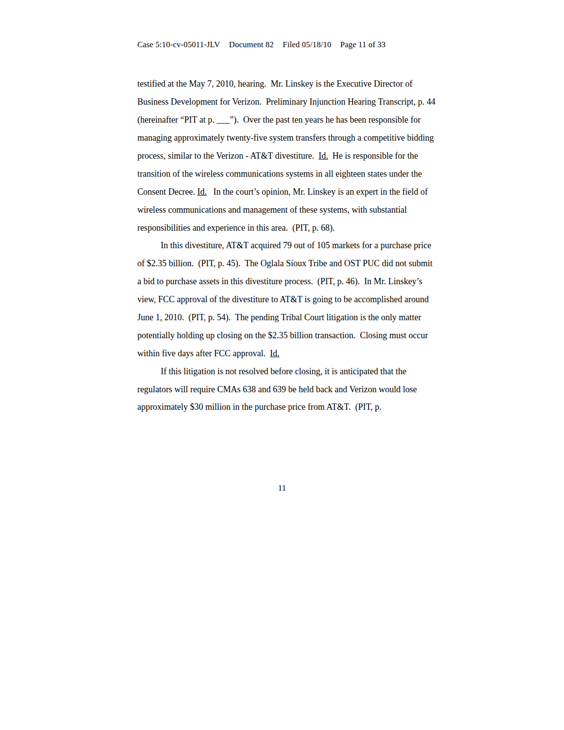Case 5:10-cv-05011-JLV Document 82 Filed 05/18/10 Page 11 of 33
testified at the May 7, 2010, hearing. Mr. Linskey is the Executive Director of Business Development for Verizon. Preliminary Injunction Hearing Transcript, p. 44 (hereinafter “PIT at p. ___”). Over the past ten years he has been responsible for managing approximately twenty-five system transfers through a competitive bidding process, similar to the Verizon - AT&T divestiture. Id. He is responsible for the transition of the wireless communications systems in all eighteen states under the Consent Decree. Id. In the court’s opinion, Mr. Linskey is an expert in the field of wireless communications and management of these systems, with substantial responsibilities and experience in this area. (PIT, p. 68).
In this divestiture, AT&T acquired 79 out of 105 markets for a purchase price of $2.35 billion. (PIT, p. 45). The Oglala Sioux Tribe and OST PUC did not submit a bid to purchase assets in this divestiture process. (PIT, p. 46). In Mr. Linskey’s view, FCC approval of the divestiture to AT&T is going to be accomplished around June 1, 2010. (PIT, p. 54). The pending Tribal Court litigation is the only matter potentially holding up closing on the $2.35 billion transaction. Closing must occur within five days after FCC approval. Id.
If this litigation is not resolved before closing, it is anticipated that the regulators will require CMAs 638 and 639 be held back and Verizon would lose approximately $30 million in the purchase price from AT&T. (PIT, p.
11